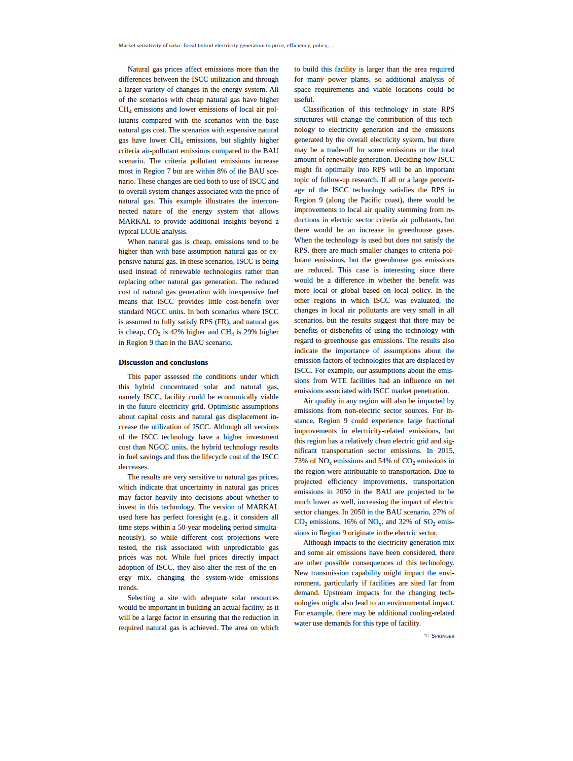Market sensitivity of solar–fossil hybrid electricity generation to price, efficiency, policy,…
Natural gas prices affect emissions more than the differences between the ISCC utilization and through a larger variety of changes in the energy system. All of the scenarios with cheap natural gas have higher CH4 emissions and lower emissions of local air pollutants compared with the scenarios with the base natural gas cost. The scenarios with expensive natural gas have lower CH4 emissions, but slightly higher criteria air-pollutant emissions compared to the BAU scenario. The criteria pollutant emissions increase most in Region 7 but are within 8% of the BAU scenario. These changes are tied both to use of ISCC and to overall system changes associated with the price of natural gas. This example illustrates the interconnected nature of the energy system that allows MARKAL to provide additional insights beyond a typical LCOE analysis.
When natural gas is cheap, emissions tend to be higher than with base assumption natural gas or expensive natural gas. In these scenarios, ISCC is being used instead of renewable technologies rather than replacing other natural gas generation. The reduced cost of natural gas generation with inexpensive fuel means that ISCC provides little cost-benefit over standard NGCC units. In both scenarios where ISCC is assumed to fully satisfy RPS (FR), and natural gas is cheap, CO2 is 42% higher and CH4 is 29% higher in Region 9 than in the BAU scenario.
Discussion and conclusions
This paper assessed the conditions under which this hybrid concentrated solar and natural gas, namely ISCC, facility could be economically viable in the future electricity grid. Optimistic assumptions about capital costs and natural gas displacement increase the utilization of ISCC. Although all versions of the ISCC technology have a higher investment cost than NGCC units, the hybrid technology results in fuel savings and thus the lifecycle cost of the ISCC decreases.
The results are very sensitive to natural gas prices, which indicate that uncertainty in natural gas prices may factor heavily into decisions about whether to invest in this technology. The version of MARKAL used here has perfect foresight (e.g., it considers all time steps within a 50-year modeling period simultaneously), so while different cost projections were tested, the risk associated with unpredictable gas prices was not. While fuel prices directly impact adoption of ISCC, they also alter the rest of the energy mix, changing the system-wide emissions trends.
Selecting a site with adequate solar resources would be important in building an actual facility, as it will be a large factor in ensuring that the reduction in required natural gas is achieved. The area on which to build this facility is larger than the area required for many power plants, so additional analysis of space requirements and viable locations could be useful.
Classification of this technology in state RPS structures will change the contribution of this technology to electricity generation and the emissions generated by the overall electricity system, but there may be a trade-off for some emissions or the total amount of renewable generation. Deciding how ISCC might fit optimally into RPS will be an important topic of follow-up research. If all or a large percentage of the ISCC technology satisfies the RPS in Region 9 (along the Pacific coast), there would be improvements to local air quality stemming from reductions in electric sector criteria air pollutants, but there would be an increase in greenhouse gases. When the technology is used but does not satisfy the RPS, there are much smaller changes to criteria pollutant emissions, but the greenhouse gas emissions are reduced. This case is interesting since there would be a difference in whether the benefit was more local or global based on local policy. In the other regions in which ISCC was evaluated, the changes in local air pollutants are very small in all scenarios, but the results suggest that there may be benefits or disbenefits of using the technology with regard to greenhouse gas emissions. The results also indicate the importance of assumptions about the emission factors of technologies that are displaced by ISCC. For example, our assumptions about the emissions from WTE facilities had an influence on net emissions associated with ISCC market penetration.
Air quality in any region will also be impacted by emissions from non-electric sector sources. For instance, Region 9 could experience large fractional improvements in electricity-related emissions, but this region has a relatively clean electric grid and significant transportation sector emissions. In 2015, 73% of NOx emissions and 54% of CO2 emissions in the region were attributable to transportation. Due to projected efficiency improvements, transportation emissions in 2050 in the BAU are projected to be much lower as well, increasing the impact of electric sector changes. In 2050 in the BAU scenario, 27% of CO2 emissions, 16% of NOx, and 32% of SO2 emissions in Region 9 originate in the electric sector.
Although impacts to the electricity generation mix and some air emissions have been considered, there are other possible consequences of this technology. New transmission capability might impact the environment, particularly if facilities are sited far from demand. Upstream impacts for the changing technologies might also lead to an environmental impact. For example, there may be additional cooling-related water use demands for this type of facility.
☞Springer